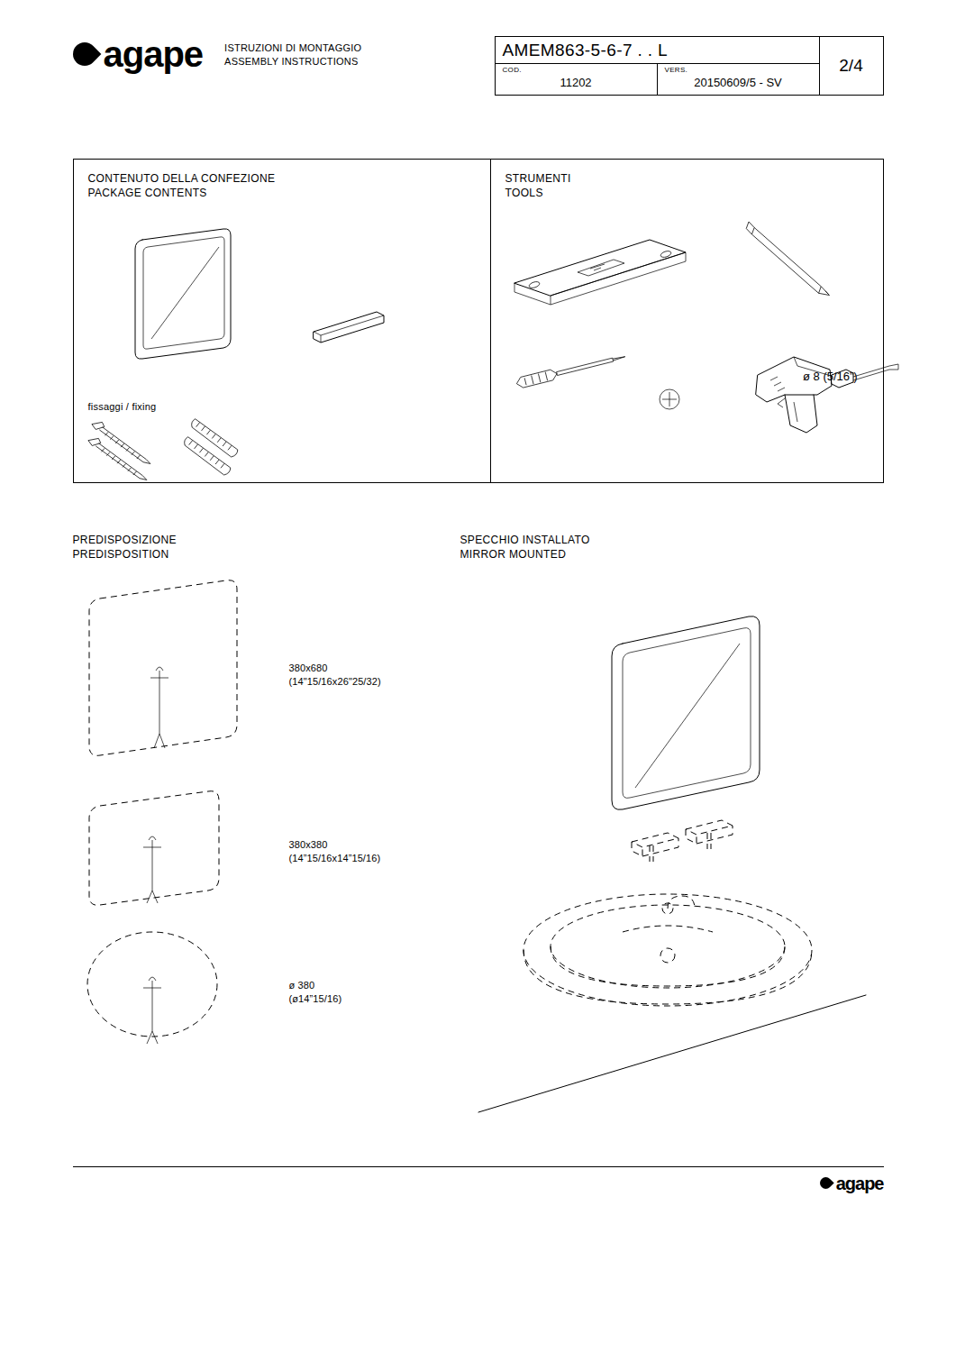agape
ISTRUZIONI DI MONTAGGIO
ASSEMBLY INSTRUCTIONS
AMEM863-5-6-7 . . L
COD.
11202
VERS.
20150609/5 - SV
2/4
CONTENUTO DELLA CONFEZIONE
PACKAGE CONTENTS
fissaggi / fixing
STRUMENTI
TOOLS
ø 8 (5/16”)
PREDISPOSIZIONE
PREDISPOSITION
380x680
(14"15/16x26"25/32)
380x380
(14”15/16x14”15/16)
ø 380
(ø14”15/16)
SPECCHIO INSTALLATO
MIRROR MOUNTED
agape